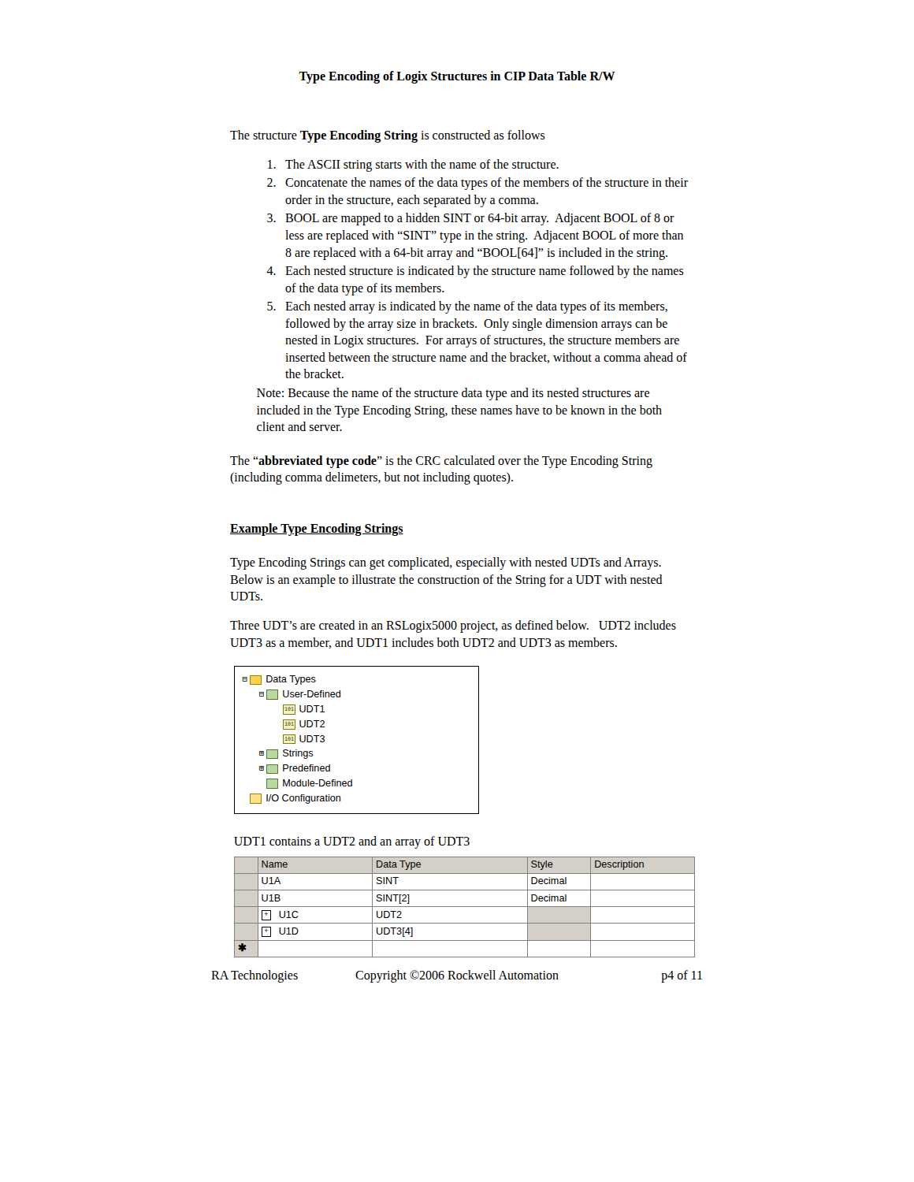Type Encoding of Logix Structures in CIP Data Table R/W
The structure Type Encoding String is constructed as follows
The ASCII string starts with the name of the structure.
Concatenate the names of the data types of the members of the structure in their order in the structure, each separated by a comma.
BOOL are mapped to a hidden SINT or 64-bit array. Adjacent BOOL of 8 or less are replaced with “SINT” type in the string. Adjacent BOOL of more than 8 are replaced with a 64-bit array and “BOOL[64]” is included in the string.
Each nested structure is indicated by the structure name followed by the names of the data type of its members.
Each nested array is indicated by the name of the data types of its members, followed by the array size in brackets. Only single dimension arrays can be nested in Logix structures. For arrays of structures, the structure members are inserted between the structure name and the bracket, without a comma ahead of the bracket.
Note: Because the name of the structure data type and its nested structures are included in the Type Encoding String, these names have to be known in the both client and server.
The “abbreviated type code” is the CRC calculated over the Type Encoding String (including comma delimeters, but not including quotes).
Example Type Encoding Strings
Type Encoding Strings can get complicated, especially with nested UDTs and Arrays. Below is an example to illustrate the construction of the String for a UDT with nested UDTs.
Three UDT’s are created in an RSLogix5000 project, as defined below. UDT2 includes UDT3 as a member, and UDT1 includes both UDT2 and UDT3 as members.
⊟ Data Types
⊟ User-Defined
101
010 UDT1
101
010 UDT2
101
010 UDT3
⊞ Strings
⊞ Predefined
Module-Defined
I/O Configuration
UDT1 contains a UDT2 and an array of UDT3
| | Name | Data Type | Style | Description |
| --- | --- | --- | --- | --- |
| | U1A | SINT | Decimal | |
| | U1B | SINT[2] | Decimal | |
| | + U1C | UDT2 | | |
| | + U1D | UDT3[4] | | |
| ✱ | | | | |
| RA Technologies | Copyright ©2006 Rockwell Automation | p4 of 11 |